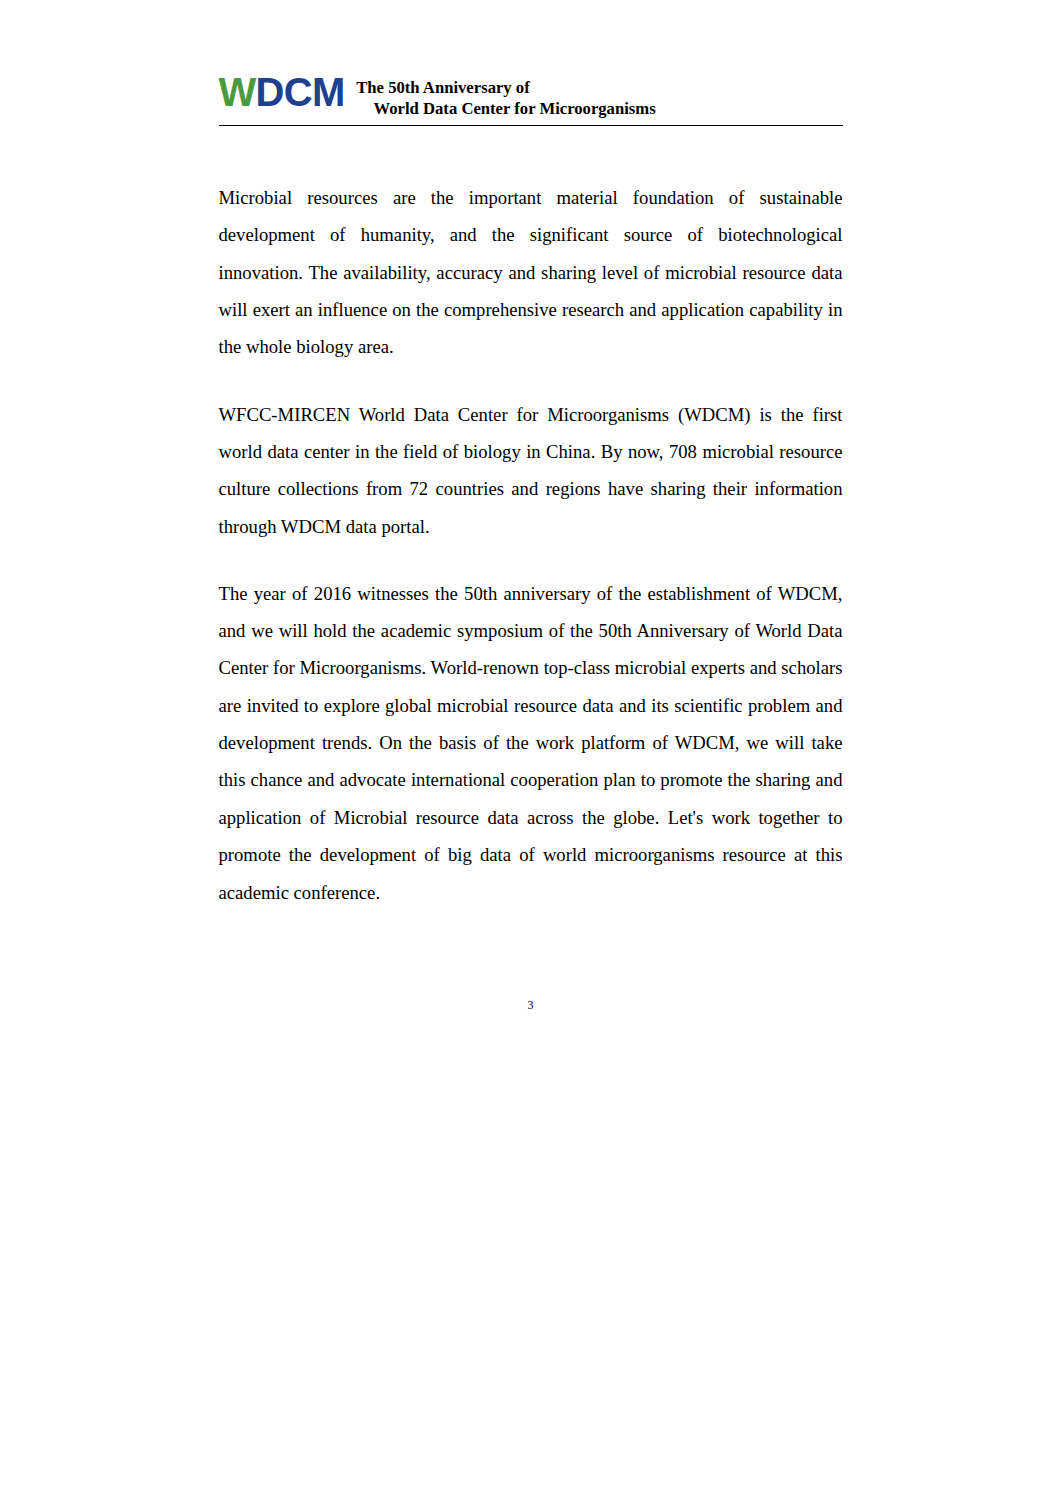WDCM
The 50th Anniversary of World Data Center for Microorganisms
Microbial resources are the important material foundation of sustainable development of humanity, and the significant source of biotechnological innovation. The availability, accuracy and sharing level of microbial resource data will exert an influence on the comprehensive research and application capability in the whole biology area.
WFCC-MIRCEN World Data Center for Microorganisms (WDCM) is the first world data center in the field of biology in China. By now, 708 microbial resource culture collections from 72 countries and regions have sharing their information through WDCM data portal.
The year of 2016 witnesses the 50th anniversary of the establishment of WDCM, and we will hold the academic symposium of the 50th Anniversary of World Data Center for Microorganisms. World-renown top-class microbial experts and scholars are invited to explore global microbial resource data and its scientific problem and development trends. On the basis of the work platform of WDCM, we will take this chance and advocate international cooperation plan to promote the sharing and application of Microbial resource data across the globe. Let's work together to promote the development of big data of world microorganisms resource at this academic conference.
3